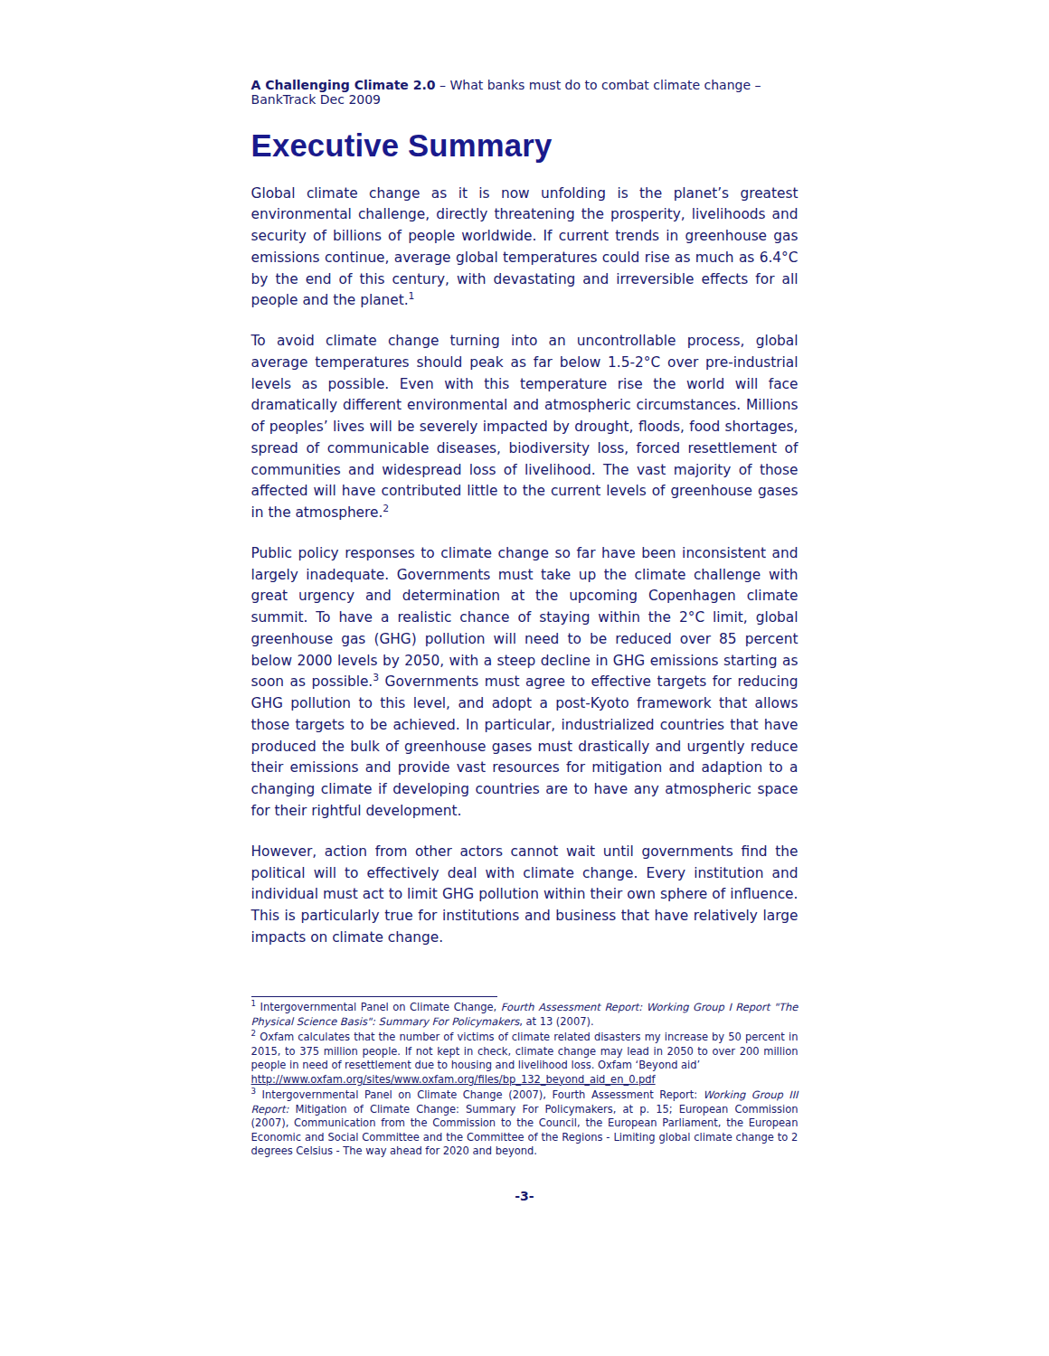A Challenging Climate 2.0 – What banks must do to combat climate change – BankTrack Dec 2009
Executive Summary
Global climate change as it is now unfolding is the planet’s greatest environmental challenge, directly threatening the prosperity, livelihoods and security of billions of people worldwide. If current trends in greenhouse gas emissions continue, average global temperatures could rise as much as 6.4°C by the end of this century, with devastating and irreversible effects for all people and the planet.1
To avoid climate change turning into an uncontrollable process, global average temperatures should peak as far below 1.5-2°C over pre-industrial levels as possible. Even with this temperature rise the world will face dramatically different environmental and atmospheric circumstances. Millions of peoples’ lives will be severely impacted by drought, floods, food shortages, spread of communicable diseases, biodiversity loss, forced resettlement of communities and widespread loss of livelihood. The vast majority of those affected will have contributed little to the current levels of greenhouse gases in the atmosphere.2
Public policy responses to climate change so far have been inconsistent and largely inadequate. Governments must take up the climate challenge with great urgency and determination at the upcoming Copenhagen climate summit. To have a realistic chance of staying within the 2°C limit, global greenhouse gas (GHG) pollution will need to be reduced over 85 percent below 2000 levels by 2050, with a steep decline in GHG emissions starting as soon as possible.3 Governments must agree to effective targets for reducing GHG pollution to this level, and adopt a post-Kyoto framework that allows those targets to be achieved. In particular, industrialized countries that have produced the bulk of greenhouse gases must drastically and urgently reduce their emissions and provide vast resources for mitigation and adaption to a changing climate if developing countries are to have any atmospheric space for their rightful development.
However, action from other actors cannot wait until governments find the political will to effectively deal with climate change. Every institution and individual must act to limit GHG pollution within their own sphere of influence. This is particularly true for institutions and business that have relatively large impacts on climate change.
1 Intergovernmental Panel on Climate Change, Fourth Assessment Report: Working Group I Report "The Physical Science Basis": Summary For Policymakers, at 13 (2007).
2 Oxfam calculates that the number of victims of climate related disasters my increase by 50 percent in 2015, to 375 million people. If not kept in check, climate change may lead in 2050 to over 200 million people in need of resettlement due to housing and livelihood loss. Oxfam ‘Beyond aid’
http://www.oxfam.org/sites/www.oxfam.org/files/bp_132_beyond_aid_en_0.pdf
3 Intergovernmental Panel on Climate Change (2007), Fourth Assessment Report: Working Group III Report: Mitigation of Climate Change: Summary For Policymakers, at p. 15; European Commission (2007), Communication from the Commission to the Council, the European Parliament, the European Economic and Social Committee and the Committee of the Regions - Limiting global climate change to 2 degrees Celsius - The way ahead for 2020 and beyond.
-3-